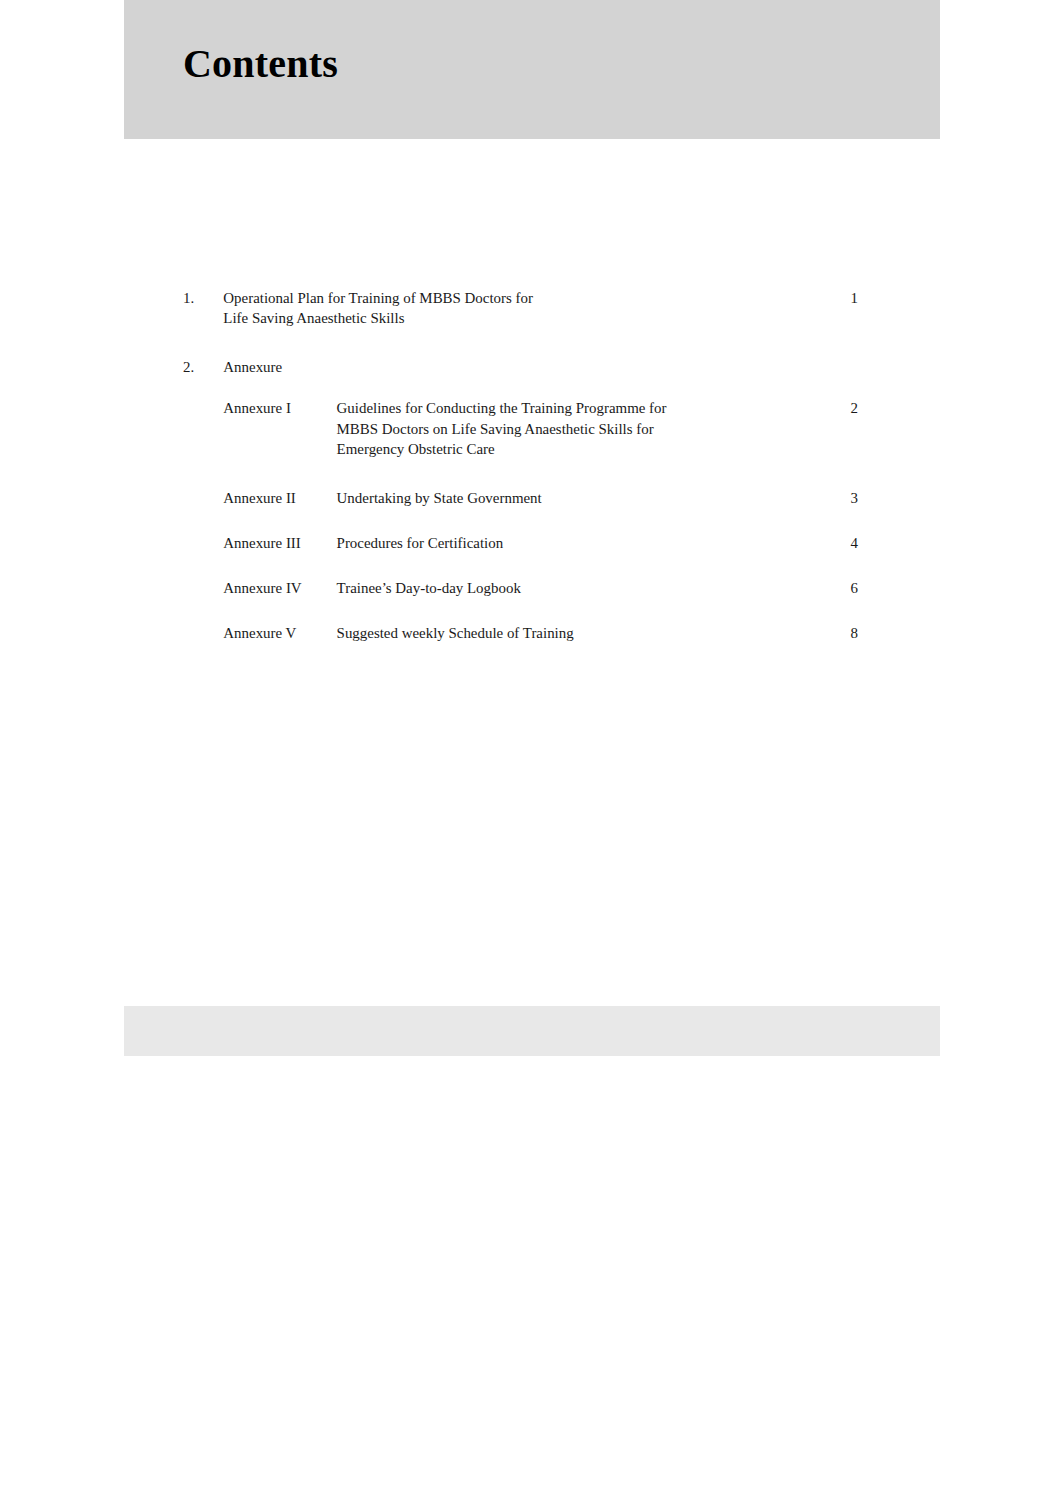Contents
| 1. | Operational Plan for Training of MBBS Doctors for Life Saving Anaesthetic Skills | 1 |
| 2. | Annexure | | |
| | Annexure I | Guidelines for Conducting the Training Programme for MBBS Doctors on Life Saving Anaesthetic Skills for Emergency Obstetric Care | 2 |
| | Annexure II | Undertaking by State Government | 3 |
| | Annexure III | Procedures for Certification | 4 |
| | Annexure IV | Trainee’s Day-to-day Logbook | 6 |
| | Annexure V | Suggested weekly Schedule of Training | 8 |